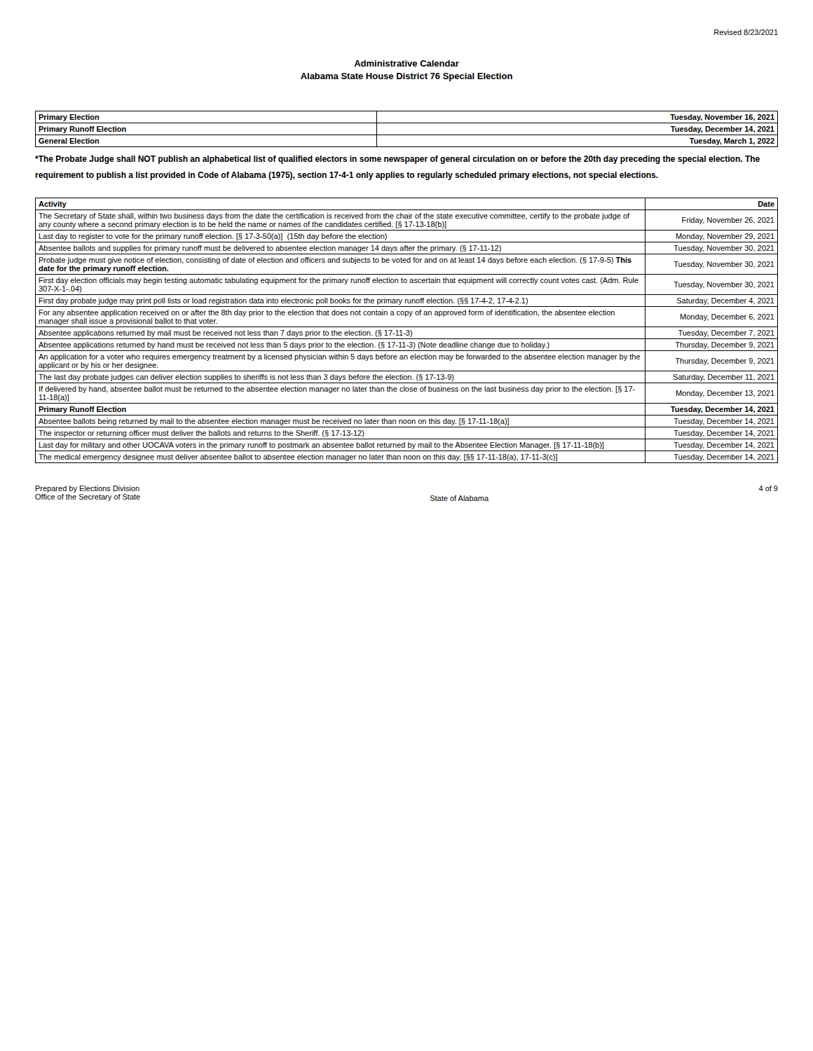Revised 8/23/2021
Administrative Calendar
Alabama State House District 76 Special Election
| Primary Election | Tuesday, November 16, 2021 |
| Primary Runoff Election | Tuesday, December 14, 2021 |
| General Election | Tuesday, March 1, 2022 |
*The Probate Judge shall NOT publish an alphabetical list of qualified electors in some newspaper of general circulation on or before the 20th day preceding the special election. The requirement to publish a list provided in Code of Alabama (1975), section 17-4-1 only applies to regularly scheduled primary elections, not special elections.
| Activity | Date |
| --- | --- |
| The Secretary of State shall, within two business days from the date the certification is received from the chair of the state executive committee, certify to the probate judge of any county where a second primary election is to be held the name or names of the candidates certified. [§ 17-13-18(b)] | Friday, November 26, 2021 |
| Last day to register to vote for the primary runoff election. [§ 17-3-50(a)] (15th day before the election) | Monday, November 29, 2021 |
| Absentee ballots and supplies for primary runoff must be delivered to absentee election manager 14 days after the primary. (§ 17-11-12) | Tuesday, November 30, 2021 |
| Probate judge must give notice of election, consisting of date of election and officers and subjects to be voted for and on at least 14 days before each election. (§ 17-9-5) This date for the primary runoff election. | Tuesday, November 30, 2021 |
| First day election officials may begin testing automatic tabulating equipment for the primary runoff election to ascertain that equipment will correctly count votes cast. (Adm. Rule 307-X-1-.04) | Tuesday, November 30, 2021 |
| First day probate judge may print poll lists or load registration data into electronic poll books for the primary runoff election. (§§ 17-4-2, 17-4-2.1) | Saturday, December 4, 2021 |
| For any absentee application received on or after the 8th day prior to the election that does not contain a copy of an approved form of identification, the absentee election manager shall issue a provisional ballot to that voter. | Monday, December 6, 2021 |
| Absentee applications returned by mail must be received not less than 7 days prior to the election. (§ 17-11-3) | Tuesday, December 7, 2021 |
| Absentee applications returned by hand must be received not less than 5 days prior to the election. (§ 17-11-3) (Note deadline change due to holiday.) | Thursday, December 9, 2021 |
| An application for a voter who requires emergency treatment by a licensed physician within 5 days before an election may be forwarded to the absentee election manager by the applicant or by his or her designee. | Thursday, December 9, 2021 |
| The last day probate judges can deliver election supplies to sheriffs is not less than 3 days before the election. (§ 17-13-9) | Saturday, December 11, 2021 |
| If delivered by hand, absentee ballot must be returned to the absentee election manager no later than the close of business on the last business day prior to the election. [§ 17-11-18(a)] | Monday, December 13, 2021 |
| Primary Runoff Election | Tuesday, December 14, 2021 |
| Absentee ballots being returned by mail to the absentee election manager must be received no later than noon on this day. [§ 17-11-18(a)] | Tuesday, December 14, 2021 |
| The inspector or returning officer must deliver the ballots and returns to the Sheriff. (§ 17-13-12) | Tuesday, December 14, 2021 |
| Last day for military and other UOCAVA voters in the primary runoff to postmark an absentee ballot returned by mail to the Absentee Election Manager. [§ 17-11-18(b)] | Tuesday, December 14, 2021 |
| The medical emergency designee must deliver absentee ballot to absentee election manager no later than noon on this day. [§§ 17-11-18(a), 17-11-3(c)] | Tuesday, December 14, 2021 |
Prepared by Elections Division
Office of the Secretary of State
4 of 9
State of Alabama